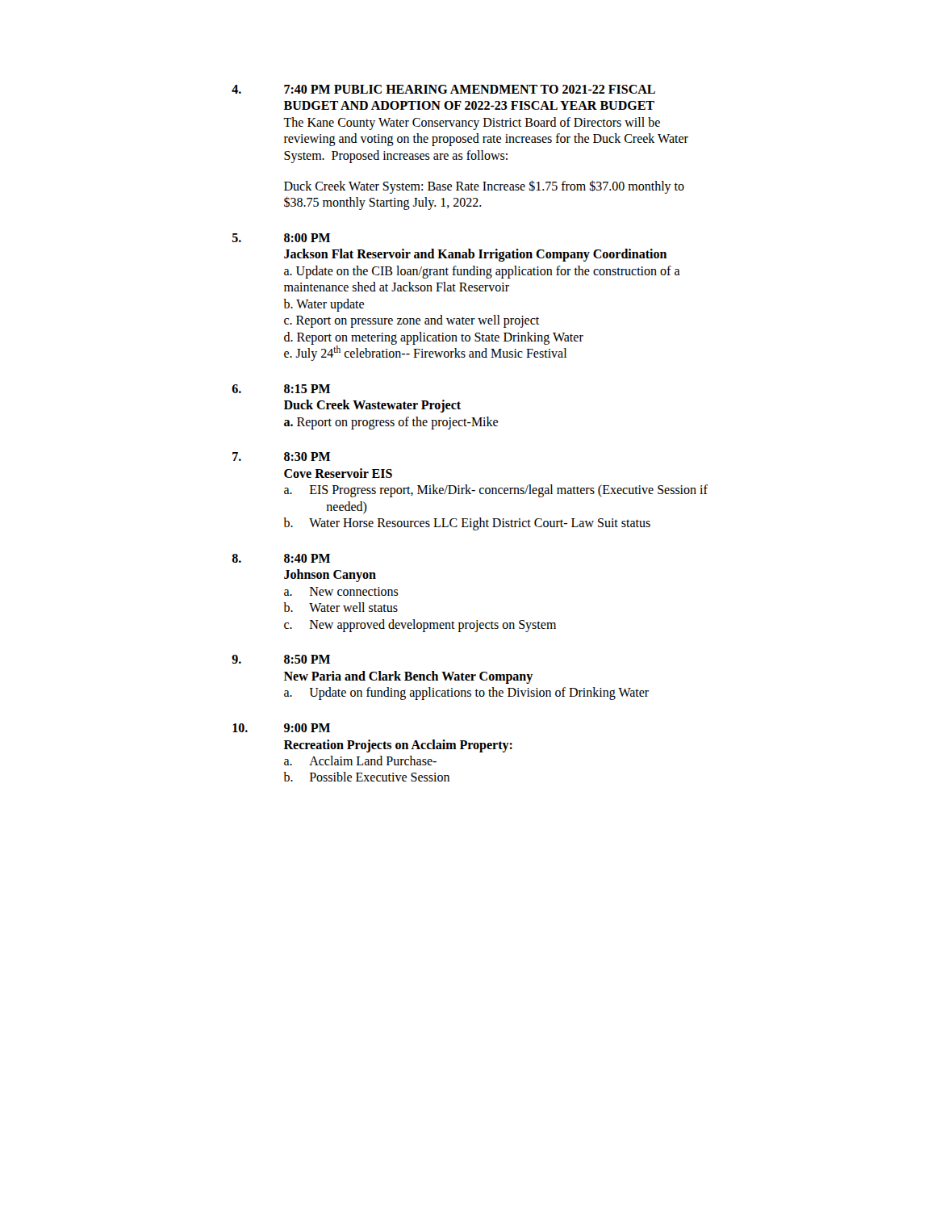4.
7:40 PM PUBLIC HEARING AMENDMENT TO 2021-22 FISCAL
BUDGET AND ADOPTION OF 2022-23 FISCAL YEAR BUDGET
The Kane County Water Conservancy District Board of Directors will be
reviewing and voting on the proposed rate increases for the Duck Creek Water
System. Proposed increases are as follows:
Duck Creek Water System: Base Rate Increase $1.75 from $37.00 monthly to
$38.75 monthly Starting July. 1, 2022.
5.
8:00 PM
Jackson Flat Reservoir and Kanab Irrigation Company Coordination
a. Update on the CIB loan/grant funding application for the construction of a
maintenance shed at Jackson Flat Reservoir
b. Water update
c. Report on pressure zone and water well project
d. Report on metering application to State Drinking Water
e. July 24th celebration-- Fireworks and Music Festival
6.
8:15 PM
Duck Creek Wastewater Project
a. Report on progress of the project-Mike
7.
8:30 PM
Cove Reservoir EIS
a. EIS Progress report, Mike/Dirk- concerns/legal matters (Executive Session ifneeded)
b. Water Horse Resources LLC Eight District Court- Law Suit status
8.
8:40 PM
Johnson Canyon
a. New connections
b. Water well status
c. New approved development projects on System
9.
8:50 PM
New Paria and Clark Bench Water Company
a. Update on funding applications to the Division of Drinking Water
10.
9:00 PM
Recreation Projects on Acclaim Property:
a. Acclaim Land Purchase-
b. Possible Executive Session